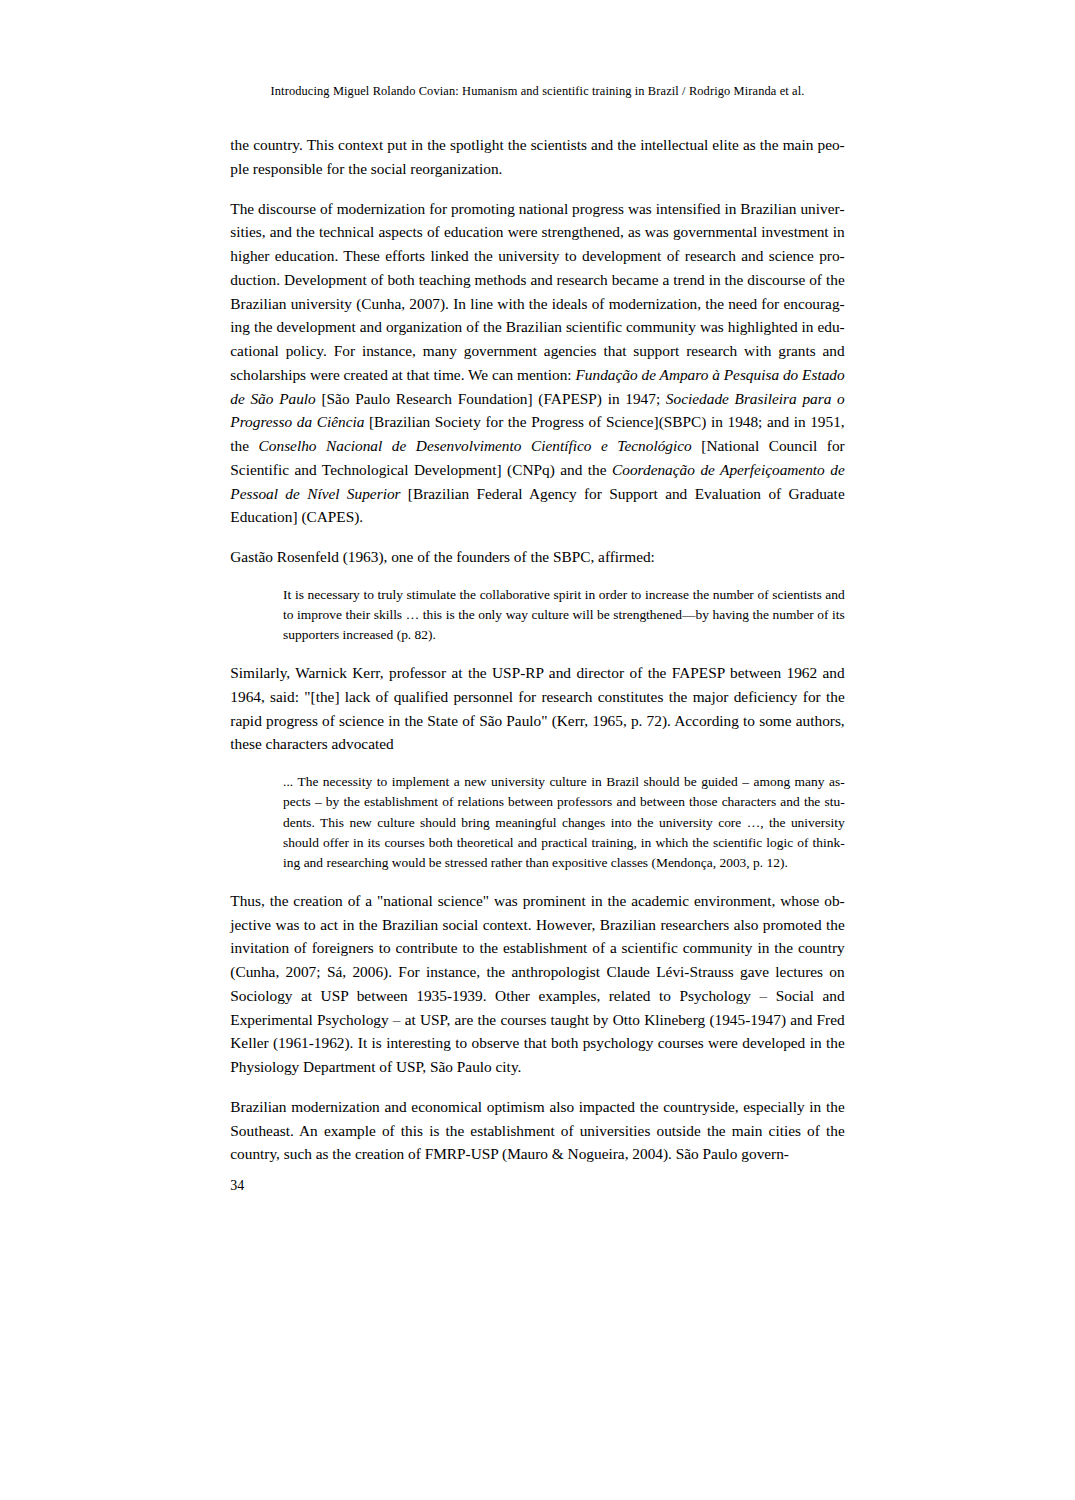Introducing Miguel Rolando Covian: Humanism and scientific training in Brazil / Rodrigo Miranda et al.
the country. This context put in the spotlight the scientists and the intellectual elite as the main people responsible for the social reorganization.
The discourse of modernization for promoting national progress was intensified in Brazilian universities, and the technical aspects of education were strengthened, as was governmental investment in higher education. These efforts linked the university to development of research and science production. Development of both teaching methods and research became a trend in the discourse of the Brazilian university (Cunha, 2007). In line with the ideals of modernization, the need for encouraging the development and organization of the Brazilian scientific community was highlighted in educational policy. For instance, many government agencies that support research with grants and scholarships were created at that time. We can mention: Fundação de Amparo à Pesquisa do Estado de São Paulo [São Paulo Research Foundation] (FAPESP) in 1947; Sociedade Brasileira para o Progresso da Ciência [Brazilian Society for the Progress of Science](SBPC) in 1948; and in 1951, the Conselho Nacional de Desenvolvimento Científico e Tecnológico [National Council for Scientific and Technological Development] (CNPq) and the Coordenação de Aperfeiçoamento de Pessoal de Nível Superior [Brazilian Federal Agency for Support and Evaluation of Graduate Education] (CAPES).
Gastão Rosenfeld (1963), one of the founders of the SBPC, affirmed:
It is necessary to truly stimulate the collaborative spirit in order to increase the number of scientists and to improve their skills … this is the only way culture will be strengthened—by having the number of its supporters increased (p. 82).
Similarly, Warnick Kerr, professor at the USP-RP and director of the FAPESP between 1962 and 1964, said: "[the] lack of qualified personnel for research constitutes the major deficiency for the rapid progress of science in the State of São Paulo" (Kerr, 1965, p. 72). According to some authors, these characters advocated
... The necessity to implement a new university culture in Brazil should be guided – among many aspects – by the establishment of relations between professors and between those characters and the students. This new culture should bring meaningful changes into the university core …, the university should offer in its courses both theoretical and practical training, in which the scientific logic of thinking and researching would be stressed rather than expositive classes (Mendonça, 2003, p. 12).
Thus, the creation of a "national science" was prominent in the academic environment, whose objective was to act in the Brazilian social context. However, Brazilian researchers also promoted the invitation of foreigners to contribute to the establishment of a scientific community in the country (Cunha, 2007; Sá, 2006). For instance, the anthropologist Claude Lévi-Strauss gave lectures on Sociology at USP between 1935-1939. Other examples, related to Psychology – Social and Experimental Psychology – at USP, are the courses taught by Otto Klineberg (1945-1947) and Fred Keller (1961-1962). It is interesting to observe that both psychology courses were developed in the Physiology Department of USP, São Paulo city.
Brazilian modernization and economical optimism also impacted the countryside, especially in the Southeast. An example of this is the establishment of universities outside the main cities of the country, such as the creation of FMRP-USP (Mauro & Nogueira, 2004). São Paulo govern-
34